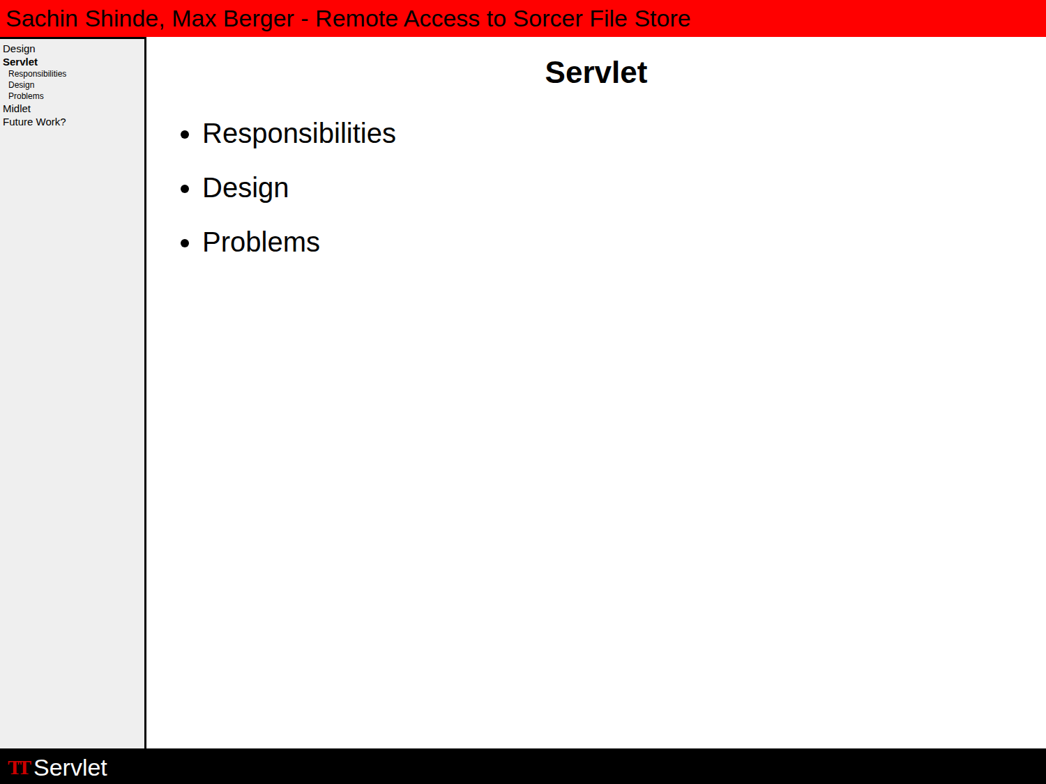Sachin Shinde, Max Berger - Remote Access to Sorcer File Store
Design
Servlet
Responsibilities
Design
Problems
Midlet
Future Work?
Servlet
Responsibilities
Design
Problems
TT Servlet